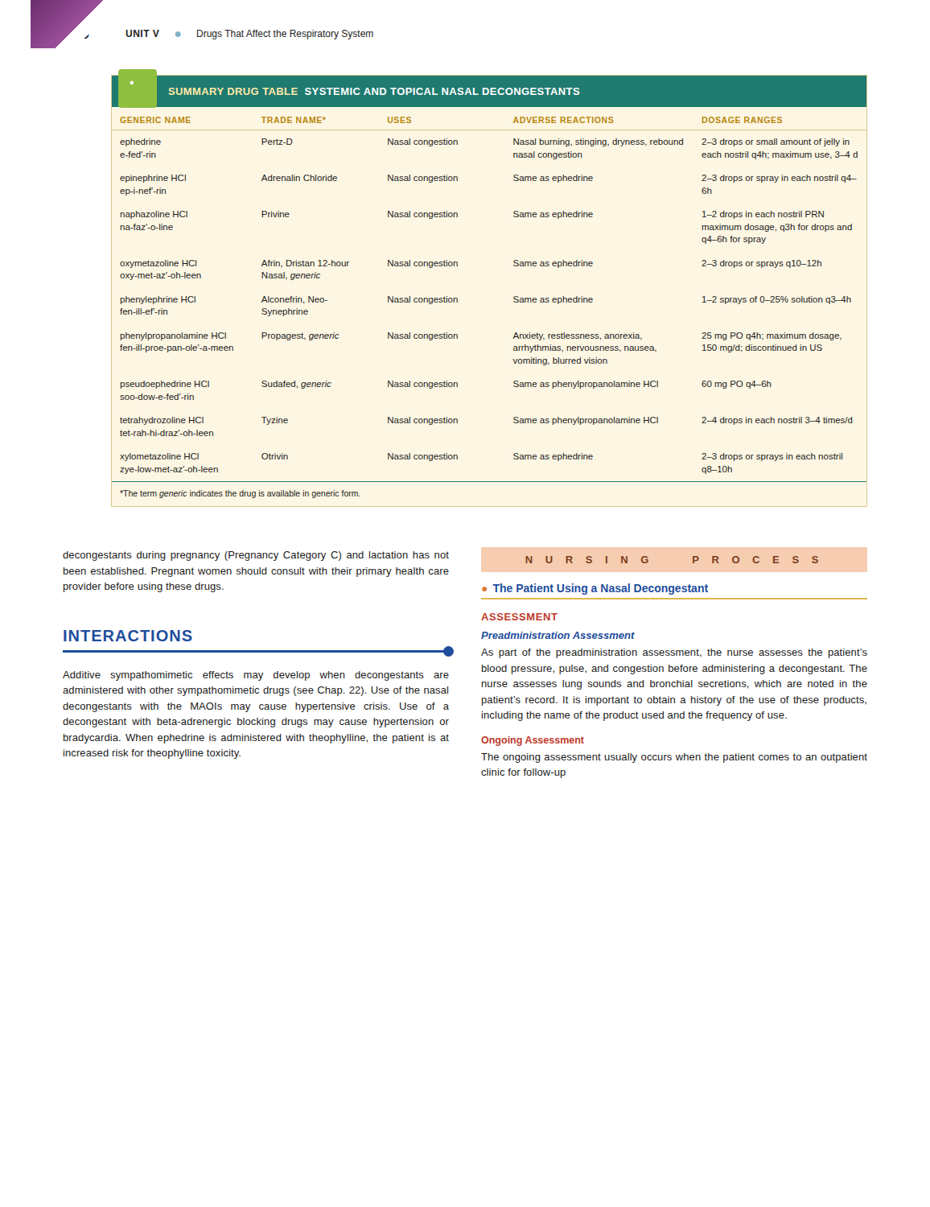330
UNIT V
●
Drugs That Affect the Respiratory System
SUMMARY DRUG TABLE SYSTEMIC AND TOPICAL NASAL DECONGESTANTS
| GENERIC NAME | TRADE NAME* | USES | ADVERSE REACTIONS | DOSAGE RANGES |
| --- | --- | --- | --- | --- |
| ephedrine e-fed′-rin | Pertz-D | Nasal congestion | Nasal burning, stinging, dryness, rebound nasal congestion | 2–3 drops or small amount of jelly in each nostril q4h; maximum use, 3–4 d |
| epinephrine HCl ep-i-nef′-rin | Adrenalin Chloride | Nasal congestion | Same as ephedrine | 2–3 drops or spray in each nostril q4–6h |
| naphazoline HCl na-faz′-o-line | Privine | Nasal congestion | Same as ephedrine | 1–2 drops in each nostril PRN maximum dosage, q3h for drops and q4–6h for spray |
| oxymetazoline HCl oxy-met-az′-oh-leen | Afrin, Dristan 12-hour Nasal, generic | Nasal congestion | Same as ephedrine | 2–3 drops or sprays q10–12h |
| phenylephrine HCl fen-ill-ef′-rin | Alconefrin, Neo-Synephrine | Nasal congestion | Same as ephedrine | 1–2 sprays of 0–25% solution q3–4h |
| phenylpropanolamine HCl fen-ill-proe-pan-ole′-a-meen | Propagest, generic | Nasal congestion | Anxiety, restlessness, anorexia, arrhythmias, nervousness, nausea, vomiting, blurred vision | 25 mg PO q4h; maximum dosage, 150 mg/d; discontinued in US |
| pseudoephedrine HCl soo-dow-e-fed′-rin | Sudafed, generic | Nasal congestion | Same as phenylpropanolamine HCl | 60 mg PO q4–6h |
| tetrahydrozoline HCl tet-rah-hi-draz′-oh-leen | Tyzine | Nasal congestion | Same as phenylpropanolamine HCl | 2–4 drops in each nostril 3–4 times/d |
| xylometazoline HCl zye-low-met-az′-oh-leen | Otrivin | Nasal congestion | Same as ephedrine | 2–3 drops or sprays in each nostril q8–10h |
*The term generic indicates the drug is available in generic form.
decongestants during pregnancy (Pregnancy Category C) and lactation has not been established. Pregnant women should consult with their primary health care provider before using these drugs.
INTERACTIONS
Additive sympathomimetic effects may develop when decongestants are administered with other sympathomimetic drugs (see Chap. 22). Use of the nasal decongestants with the MAOIs may cause hypertensive crisis. Use of a decongestant with beta-adrenergic blocking drugs may cause hypertension or bradycardia. When ephedrine is administered with theophylline, the patient is at increased risk for theophylline toxicity.
N U R S I N G P R O C E S S
●The Patient Using a Nasal Decongestant
ASSESSMENT
Preadministration Assessment
As part of the preadministration assessment, the nurse assesses the patient’s blood pressure, pulse, and congestion before administering a decongestant. The nurse assesses lung sounds and bronchial secretions, which are noted in the patient’s record. It is important to obtain a history of the use of these products, including the name of the product used and the frequency of use.
Ongoing Assessment
The ongoing assessment usually occurs when the patient comes to an outpatient clinic for follow-up